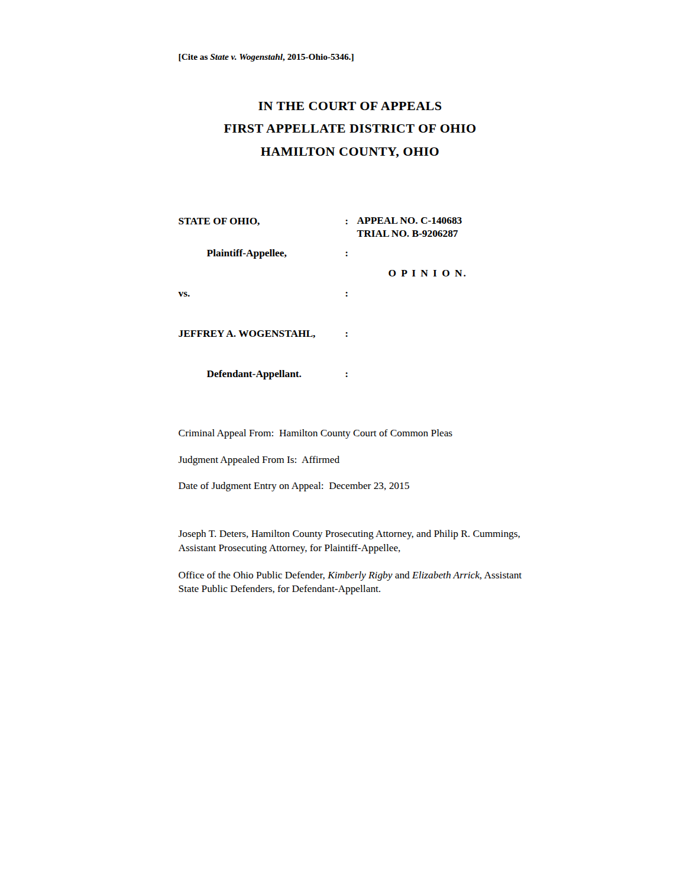[Cite as State v. Wogenstahl, 2015-Ohio-5346.]
IN THE COURT OF APPEALS
FIRST APPELLATE DISTRICT OF OHIO
HAMILTON COUNTY, OHIO
| STATE OF OHIO, | : | APPEAL NO. C-140683 TRIAL NO. B-9206287 |
| Plaintiff-Appellee, | : | |
| | | O P I N I O N. |
| vs. | : | |
| JEFFREY A. WOGENSTAHL, | : | |
| Defendant-Appellant. | : | |
Criminal Appeal From: Hamilton County Court of Common Pleas
Judgment Appealed From Is: Affirmed
Date of Judgment Entry on Appeal: December 23, 2015
Joseph T. Deters, Hamilton County Prosecuting Attorney, and Philip R. Cummings, Assistant Prosecuting Attorney, for Plaintiff-Appellee,
Office of the Ohio Public Defender, Kimberly Rigby and Elizabeth Arrick, Assistant State Public Defenders, for Defendant-Appellant.